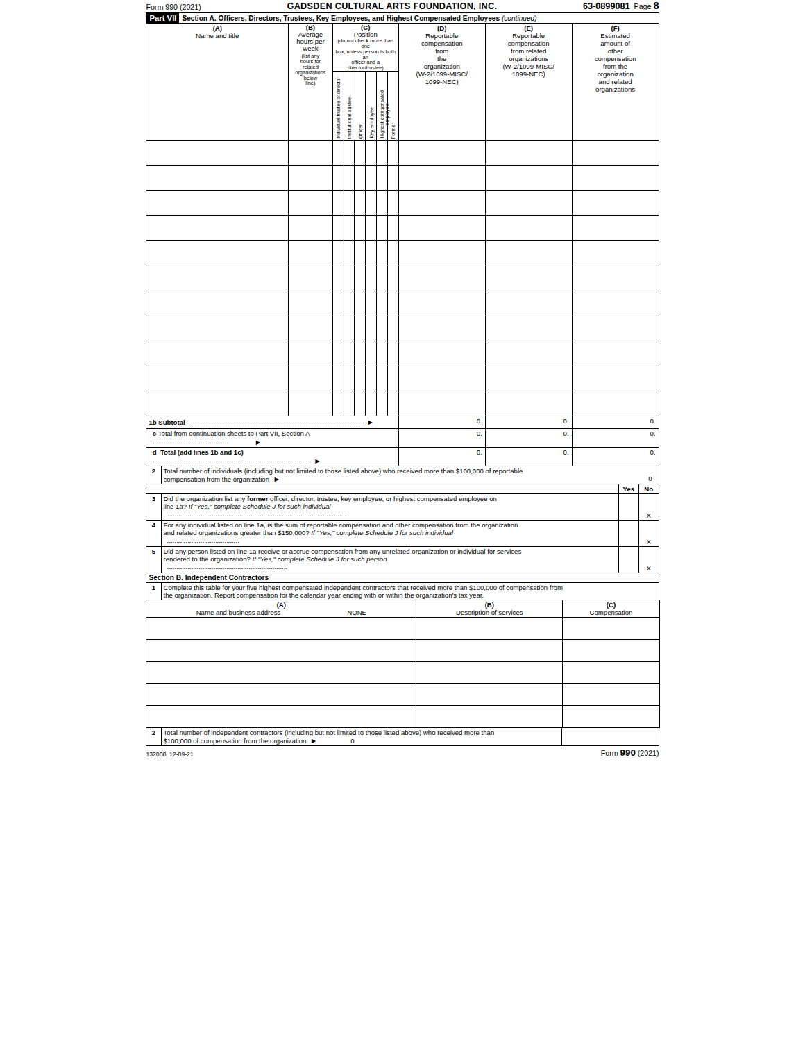Form 990 (2021)
GADSDEN CULTURAL ARTS FOUNDATION, INC.
63-0899081
Page 8
Part VII
Section A. Officers, Directors, Trustees, Key Employees, and Highest Compensated Employees (continued)
| (A) Name and title | (B) Average hours per week (list any hours for related organizations below line) | (C) Position (do not check more than one box, unless person is both an officer and a director/trustee) / Individual trustee or director / Institutional trustee / Officer / Key employee / Highest compensated employee / Former / | (D) Reportable compensation from the organization (W-2/1099-MISC/ 1099-NEC) | (E) Reportable compensation from related organizations (W-2/1099-MISC/ 1099-NEC) | (F) Estimated amount of other compensation from the organization and related organizations |
| --- | --- | --- | --- | --- | --- |
| 1b Subtotal ................................................................................................................................................. ► | 0. | 0. | 0. |
| c Total from continuation sheets to Part VII, Section A ......................................... ► | 0. | 0. | 0. |
| d Total (add lines 1b and 1c) ..................................................................................................... ► | 0. | 0. | 0. |
| 2 | Total number of individuals (including but not limited to those listed above) who received more than $100,000 of reportable compensation from the organization ► 0 |
| | | Yes | No |
| 3 | Did the organization list any former officer, director, trustee, key employee, or highest compensated employee on line 1a? If "Yes," complete Schedule J for such individual ................................................................................................. | | X |
| 4 | For any individual listed on line 1a, is the sum of reportable compensation and other compensation from the organization and related organizations greater than $150,000? If "Yes," complete Schedule J for such individual ....................................... | | X |
| 5 | Did any person listed on line 1a receive or accrue compensation from any unrelated organization or individual for services rendered to the organization? If "Yes," complete Schedule J for such person ................................................................. | | X |
Section B. Independent Contractors
| 1 | Complete this table for your five highest compensated independent contractors that received more than $100,000 of compensation from the organization. Report compensation for the calendar year ending with or within the organization's tax year. |
| (A) Name and business address NONE | (B) Description of services | (C) Compensation |
| --- | --- | --- |
| 2 | Total number of independent contractors (including but not limited to those listed above) who received more than $100,000 of compensation from the organization ► 0 | |
132008 12-09-21
Form 990 (2021)